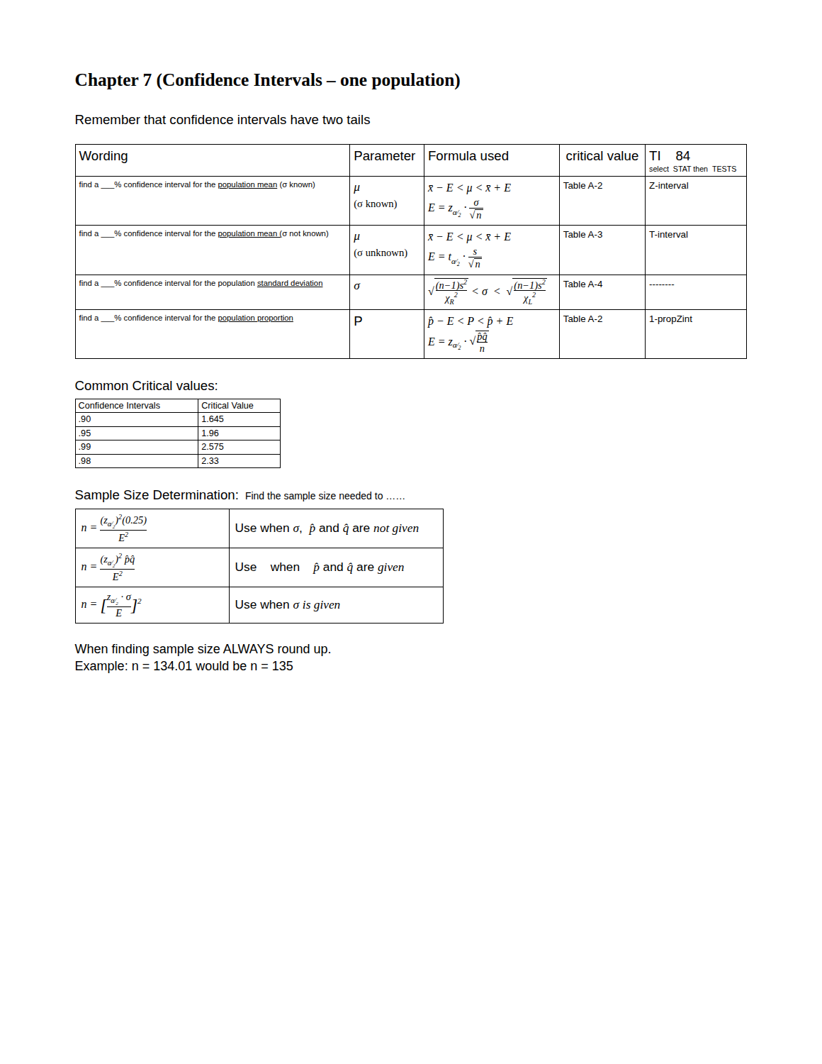Chapter 7 (Confidence Intervals – one population)
Remember that confidence intervals have two tails
| Wording | Parameter | Formula used | critical value | TI 84 select STAT then TESTS |
| --- | --- | --- | --- | --- |
| find a ___% confidence interval for the population mean (σ known) | μ (σ known) | x̄ − E < μ < x̄ + E E = z α⁄ 2 · σ n | Table A-2 | Z-interval |
| find a ___% confidence interval for the population mean ( σ not known) | μ (σ unknown) | x̄ − E < μ < x̄ + E E = t α⁄ 2 · s n | Table A-3 | T-interval |
| find a ___% confidence interval for the population standard deviation | σ | (n−1)s 2 χ R 2 < σ < (n−1)s 2 χ L 2 | Table A-4 | -------- |
| find a ___% confidence interval for the population proportion | P | p̂ − E < P < p̂ + E E = z α⁄ 2 · p̂q̂ n | Table A-2 | 1-propZint |
Common Critical values:
| Confidence Intervals | Critical Value |
| --- | --- |
| .90 | 1.645 |
| .95 | 1.96 |
| .99 | 2.575 |
| .98 | 2.33 |
Sample Size Determination: Find the sample size needed to ……
| n = (z α⁄ 2 ) 2 (0.25) E 2 | Use when σ , p̂ and q̂ are not given |
| n = (z α⁄ 2 ) 2 p̂q̂ E 2 | Use when p̂ and q̂ are given |
| n = [ z α⁄ 2 · σ E ] 2 | Use when σ is given |
When finding sample size ALWAYS round up.
Example: n = 134.01 would be n = 135